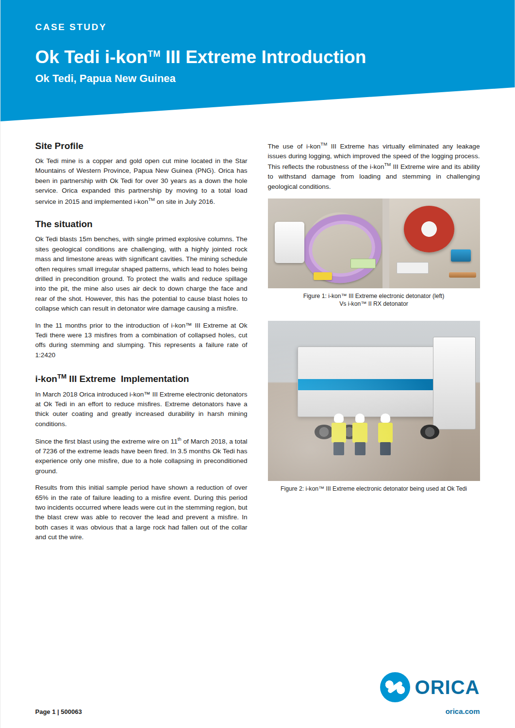CASE STUDY
Ok Tedi i-konTM III Extreme Introduction
Ok Tedi, Papua New Guinea
Site Profile
Ok Tedi mine is a copper and gold open cut mine located in the Star Mountains of Western Province, Papua New Guinea (PNG). Orica has been in partnership with Ok Tedi for over 30 years as a down the hole service. Orica expanded this partnership by moving to a total load service in 2015 and implemented i-konTM on site in July 2016.
The situation
Ok Tedi blasts 15m benches, with single primed explosive columns. The sites geological conditions are challenging, with a highly jointed rock mass and limestone areas with significant cavities. The mining schedule often requires small irregular shaped patterns, which lead to holes being drilled in precondition ground. To protect the walls and reduce spillage into the pit, the mine also uses air deck to down charge the face and rear of the shot. However, this has the potential to cause blast holes to collapse which can result in detonator wire damage causing a misfire.
In the 11 months prior to the introduction of i-kon™ III Extreme at Ok Tedi there were 13 misfires from a combination of collapsed holes, cut offs during stemming and slumping. This represents a failure rate of 1:2420
i-konTM III Extreme Implementation
In March 2018 Orica introduced i-kon™ III Extreme electronic detonators at Ok Tedi in an effort to reduce misfires. Extreme detonators have a thick outer coating and greatly increased durability in harsh mining conditions.
Since the first blast using the extreme wire on 11th of March 2018, a total of 7236 of the extreme leads have been fired. In 3.5 months Ok Tedi has experience only one misfire, due to a hole collapsing in preconditioned ground.
Results from this initial sample period have shown a reduction of over 65% in the rate of failure leading to a misfire event. During this period two incidents occurred where leads were cut in the stemming region, but the blast crew was able to recover the lead and prevent a misfire. In both cases it was obvious that a large rock had fallen out of the collar and cut the wire.
The use of i-konTM III Extreme has virtually eliminated any leakage issues during logging, which improved the speed of the logging process. This reflects the robustness of the i-konTM III Extreme wire and its ability to withstand damage from loading and stemming in challenging geological conditions.
Figure 1: i-kon™ III Extreme electronic detonator (left)
Vs i-kon™ II RX detonator
Figure 2: i-kon™ III Extreme electronic detonator being used at Ok Tedi
Page 1 | 500063
ORICA
orica.com